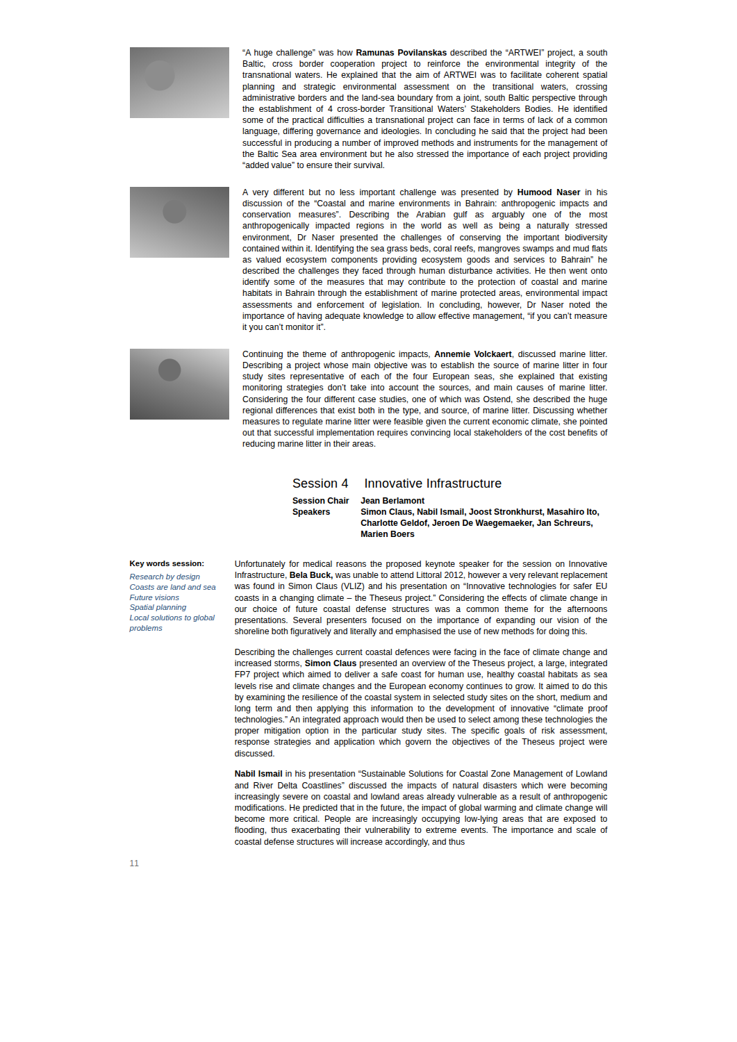“A huge challenge” was how Ramunas Povilanskas described the “ARTWEI” project, a south Baltic, cross border cooperation project to reinforce the environmental integrity of the transnational waters. He explained that the aim of ARTWEI was to facilitate coherent spatial planning and strategic environmental assessment on the transitional waters, crossing administrative borders and the land-sea boundary from a joint, south Baltic perspective through the establishment of 4 cross-border Transitional Waters’ Stakeholders Bodies. He identified some of the practical difficulties a transnational project can face in terms of lack of a common language, differing governance and ideologies. In concluding he said that the project had been successful in producing a number of improved methods and instruments for the management of the Baltic Sea area environment but he also stressed the importance of each project providing “added value” to ensure their survival.
A very different but no less important challenge was presented by Humood Naser in his discussion of the “Coastal and marine environments in Bahrain: anthropogenic impacts and conservation measures”. Describing the Arabian gulf as arguably one of the most anthropogenically impacted regions in the world as well as being a naturally stressed environment, Dr Naser presented the challenges of conserving the important biodiversity contained within it. Identifying the sea grass beds, coral reefs, mangroves swamps and mud flats as valued ecosystem components providing ecosystem goods and services to Bahrain” he described the challenges they faced through human disturbance activities. He then went onto identify some of the measures that may contribute to the protection of coastal and marine habitats in Bahrain through the establishment of marine protected areas, environmental impact assessments and enforcement of legislation. In concluding, however, Dr Naser noted the importance of having adequate knowledge to allow effective management, “if you can’t measure it you can’t monitor it”.
Continuing the theme of anthropogenic impacts, Annemie Volckaert, discussed marine litter. Describing a project whose main objective was to establish the source of marine litter in four study sites representative of each of the four European seas, she explained that existing monitoring strategies don’t take into account the sources, and main causes of marine litter. Considering the four different case studies, one of which was Ostend, she described the huge regional differences that exist both in the type, and source, of marine litter. Discussing whether measures to regulate marine litter were feasible given the current economic climate, she pointed out that successful implementation requires convincing local stakeholders of the cost benefits of reducing marine litter in their areas.
Session 4 Innovative Infrastructure
Session Chair Jean Berlamont
Speakers Simon Claus, Nabil Ismail, Joost Stronkhurst, Masahiro Ito, Charlotte Geldof, Jeroen De Waegemaeker, Jan Schreurs, Marien Boers
Key words session:
Research by design Coasts are land and sea Future visions Spatial planning Local solutions to global problems
Unfortunately for medical reasons the proposed keynote speaker for the session on Innovative Infrastructure, Bela Buck, was unable to attend Littoral 2012, however a very relevant replacement was found in Simon Claus (VLIZ) and his presentation on “Innovative technologies for safer EU coasts in a changing climate – the Theseus project.” Considering the effects of climate change in our choice of future coastal defense structures was a common theme for the afternoons presentations. Several presenters focused on the importance of expanding our vision of the shoreline both figuratively and literally and emphasised the use of new methods for doing this.
Describing the challenges current coastal defences were facing in the face of climate change and increased storms, Simon Claus presented an overview of the Theseus project, a large, integrated FP7 project which aimed to deliver a safe coast for human use, healthy coastal habitats as sea levels rise and climate changes and the European economy continues to grow. It aimed to do this by examining the resilience of the coastal system in selected study sites on the short, medium and long term and then applying this information to the development of innovative “climate proof technologies.” An integrated approach would then be used to select among these technologies the proper mitigation option in the particular study sites. The specific goals of risk assessment, response strategies and application which govern the objectives of the Theseus project were discussed.
Nabil Ismail in his presentation “Sustainable Solutions for Coastal Zone Management of Lowland and River Delta Coastlines” discussed the impacts of natural disasters which were becoming increasingly severe on coastal and lowland areas already vulnerable as a result of anthropogenic modifications. He predicted that in the future, the impact of global warming and climate change will become more critical. People are increasingly occupying low-lying areas that are exposed to flooding, thus exacerbating their vulnerability to extreme events. The importance and scale of coastal defense structures will increase accordingly, and thus
11